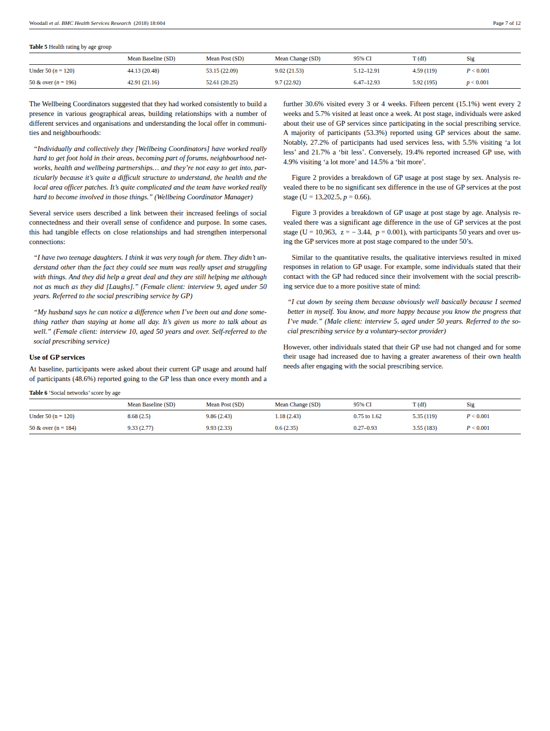Woodall et al. BMC Health Services Research (2018) 18:604
Page 7 of 12
Table 5 Health rating by age group
| | Mean Baseline (SD) | Mean Post (SD) | Mean Change (SD) | 95% CI | T (df) | Sig |
| --- | --- | --- | --- | --- | --- | --- |
| Under 50 ( n = 120) | 44.13 (20.48) | 53.15 (22.09) | 9.02 (21.53) | 5.12–12.91 | 4.59 (119) | P < 0.001 |
| 50 & over ( n = 196) | 42.91 (21.16) | 52.61 (20.25) | 9.7 (22.92) | 6.47–12.93 | 5.92 (195) | p < 0.001 |
The Wellbeing Coordinators suggested that they had worked consistently to build a presence in various geographical areas, building relationships with a number of different services and organisations and understanding the local offer in communities and neighbourhoods:
“Individually and collectively they [Wellbeing Coordinators] have worked really hard to get foot hold in their areas, becoming part of forums, neighbourhood networks, health and wellbeing partnerships… and they’re not easy to get into, particularly because it’s quite a difficult structure to understand, the health and the local area officer patches. It’s quite complicated and the team have worked really hard to become involved in those things.” (Wellbeing Coordinator Manager)
Several service users described a link between their increased feelings of social connectedness and their overall sense of confidence and purpose. In some cases, this had tangible effects on close relationships and had strengthen interpersonal connections:
“I have two teenage daughters. I think it was very tough for them. They didn’t understand other than the fact they could see mum was really upset and struggling with things. And they did help a great deal and they are still helping me although not as much as they did [Laughs].” (Female client: interview 9, aged under 50 years. Referred to the social prescribing service by GP)
“My husband says he can notice a difference when I’ve been out and done something rather than staying at home all day. It’s given us more to talk about as well.” (Female client: interview 10, aged 50 years and over. Self-referred to the social prescribing service)
Use of GP services
At baseline, participants were asked about their current GP usage and around half of participants (48.6%) reported going to the GP less than once every month and a further 30.6% visited every 3 or 4 weeks. Fifteen percent (15.1%) went every 2 weeks and 5.7% visited at least once a week. At post stage, individuals were asked about their use of GP services since participating in the social prescribing service. A majority of participants (53.3%) reported using GP services about the same. Notably, 27.2% of participants had used services less, with 5.5% visiting ‘a lot less’ and 21.7% a ‘bit less’. Conversely, 19.4% reported increased GP use, with 4.9% visiting ‘a lot more’ and 14.5% a ‘bit more’.
Figure 2 provides a breakdown of GP usage at post stage by sex. Analysis revealed there to be no significant sex difference in the use of GP services at the post stage (U = 13,202.5, p = 0.66).
Figure 3 provides a breakdown of GP usage at post stage by age. Analysis revealed there was a significant age difference in the use of GP services at the post stage (U = 10,963, z = − 3.44, p = 0.001), with participants 50 years and over using the GP services more at post stage compared to the under 50’s.
Similar to the quantitative results, the qualitative interviews resulted in mixed responses in relation to GP usage. For example, some individuals stated that their contact with the GP had reduced since their involvement with the social prescribing service due to a more positive state of mind:
“I cut down by seeing them because obviously well basically because I seemed better in myself. You know, and more happy because you know the progress that I’ve made.” (Male client: interview 5, aged under 50 years. Referred to the social prescribing service by a voluntary-sector provider)
However, other individuals stated that their GP use had not changed and for some their usage had increased due to having a greater awareness of their own health needs after engaging with the social prescribing service.
Table 6 ‘Social networks’ score by age
| | Mean Baseline (SD) | Mean Post (SD) | Mean Change (SD) | 95% CI | T (df) | Sig |
| --- | --- | --- | --- | --- | --- | --- |
| Under 50 (n = 120) | 8.68 (2.5) | 9.86 (2.43) | 1.18 (2.43) | 0.75 to 1.62 | 5.35 (119) | P < 0.001 |
| 50 & over (n = 184) | 9.33 (2.77) | 9.93 (2.33) | 0.6 (2.35) | 0.27–0.93 | 3.55 (183) | P < 0.001 |